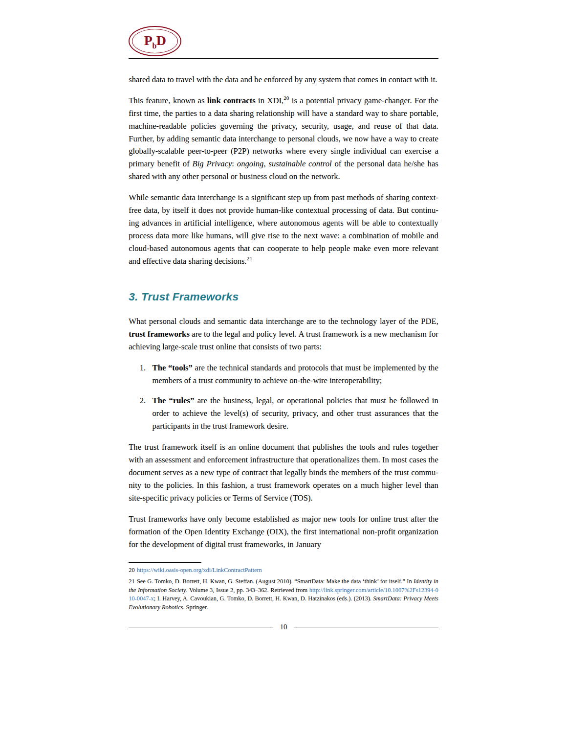Pb D
shared data to travel with the data and be enforced by any system that comes in contact with it.
This feature, known as link contracts in XDI,20 is a potential privacy game-changer. For the first time, the parties to a data sharing relationship will have a standard way to share portable, machine-readable policies governing the privacy, security, usage, and reuse of that data. Further, by adding semantic data interchange to personal clouds, we now have a way to create globally-scalable peer-to-peer (P2P) networks where every single individual can exercise a primary benefit of Big Privacy: ongoing, sustainable control of the personal data he/she has shared with any other personal or business cloud on the network.
While semantic data interchange is a significant step up from past methods of sharing context-free data, by itself it does not provide human-like contextual processing of data. But continuing advances in artificial intelligence, where autonomous agents will be able to contextually process data more like humans, will give rise to the next wave: a combination of mobile and cloud-based autonomous agents that can cooperate to help people make even more relevant and effective data sharing decisions.21
3. Trust Frameworks
What personal clouds and semantic data interchange are to the technology layer of the PDE, trust frameworks are to the legal and policy level. A trust framework is a new mechanism for achieving large-scale trust online that consists of two parts:
The “tools” are the technical standards and protocols that must be implemented by the members of a trust community to achieve on-the-wire interoperability;
The “rules” are the business, legal, or operational policies that must be followed in order to achieve the level(s) of security, privacy, and other trust assurances that the participants in the trust framework desire.
The trust framework itself is an online document that publishes the tools and rules together with an assessment and enforcement infrastructure that operationalizes them. In most cases the document serves as a new type of contract that legally binds the members of the trust community to the policies. In this fashion, a trust framework operates on a much higher level than site-specific privacy policies or Terms of Service (TOS).
Trust frameworks have only become established as major new tools for online trust after the formation of the Open Identity Exchange (OIX), the first international non-profit organization for the development of digital trust frameworks, in January
20 https://wiki.oasis-open.org/xdi/LinkContractPattern
21 See G. Tomko, D. Borrett, H. Kwan, G. Steffan. (August 2010). “SmartData: Make the data ‘think’ for itself.” In Identity in the Information Society. Volume 3, Issue 2, pp. 343–362. Retrieved from http://link.springer.com/article/10.1007%2Fs12394-010-0047-x; I. Harvey, A. Cavoukian, G. Tomko, D. Borrett, H. Kwan, D. Hatzinakos (eds.). (2013). SmartData: Privacy Meets Evolutionary Robotics. Springer.
10